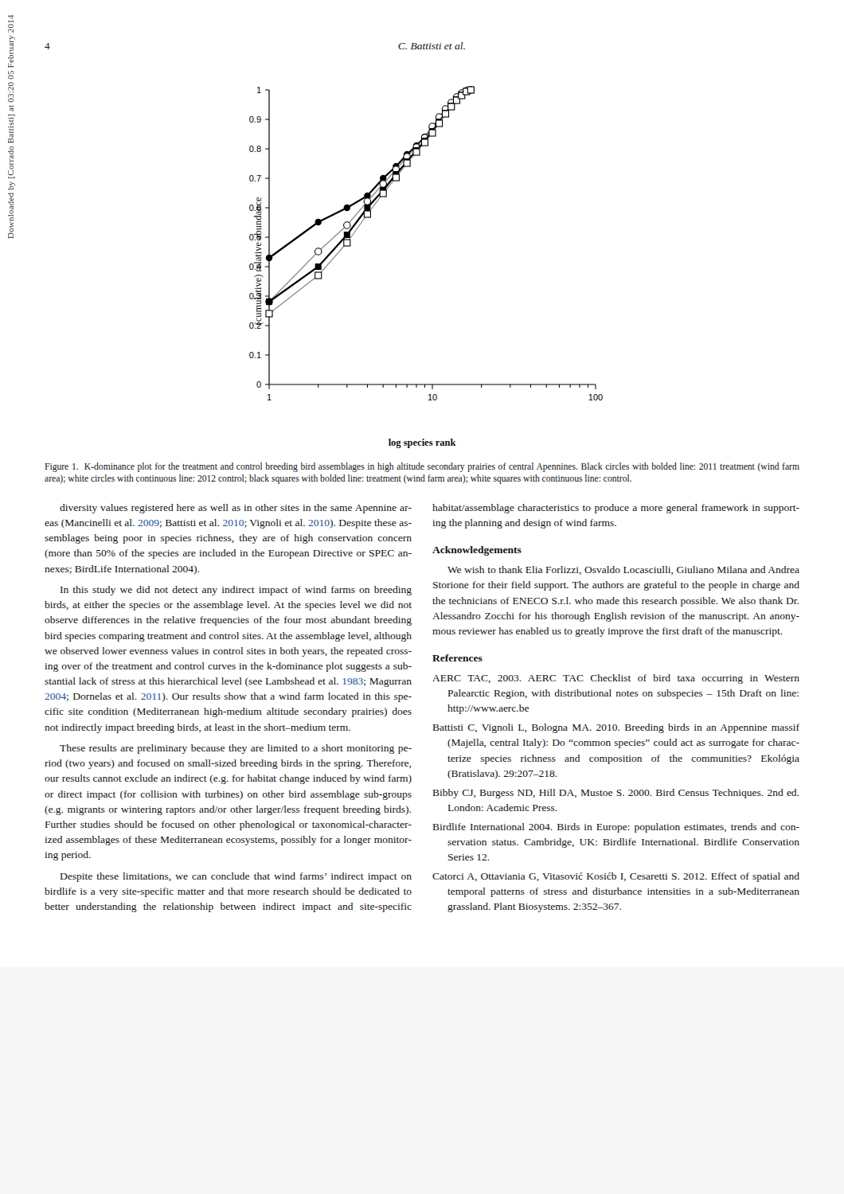Downloaded by [Corrado Battisti] at 03:20 05 February 2014
4
C. Battisti et al.
(cumulative) relative abundance
0 0.1 0.2 0.3 0.4 0.5 0.6 0.7 0.8 0.9 1 1 10 100
log species rank
Figure 1. K-dominance plot for the treatment and control breeding bird assemblages in high altitude secondary prairies of central Apennines. Black circles with bolded line: 2011 treatment (wind farm area); white circles with continuous line: 2012 control; black squares with bolded line: treatment (wind farm area); white squares with continuous line: control.
diversity values registered here as well as in other sites in the same Apennine areas (Mancinelli et al. 2009; Battisti et al. 2010; Vignoli et al. 2010). Despite these assemblages being poor in species richness, they are of high conservation concern (more than 50% of the species are included in the European Directive or SPEC annexes; BirdLife International 2004).
In this study we did not detect any indirect impact of wind farms on breeding birds, at either the species or the assemblage level. At the species level we did not observe differences in the relative frequencies of the four most abundant breeding bird species comparing treatment and control sites. At the assemblage level, although we observed lower evenness values in control sites in both years, the repeated crossing over of the treatment and control curves in the k-dominance plot suggests a substantial lack of stress at this hierarchical level (see Lambshead et al. 1983; Magurran 2004; Dornelas et al. 2011). Our results show that a wind farm located in this specific site condition (Mediterranean high-medium altitude secondary prairies) does not indirectly impact breeding birds, at least in the short–medium term.
These results are preliminary because they are limited to a short monitoring period (two years) and focused on small-sized breeding birds in the spring. Therefore, our results cannot exclude an indirect (e.g. for habitat change induced by wind farm) or direct impact (for collision with turbines) on other bird assemblage sub-groups (e.g. migrants or wintering raptors and/or other larger/less frequent breeding birds). Further studies should be focused on other phenological or taxonomical-characterized assemblages of these Mediterranean ecosystems, possibly for a longer monitoring period.
Despite these limitations, we can conclude that wind farms’ indirect impact on birdlife is a very site-specific matter and that more research should be dedicated to better understanding the relationship between indirect impact and site-specific habitat/assemblage characteristics to produce a more general framework in supporting the planning and design of wind farms.
Acknowledgements
We wish to thank Elia Forlizzi, Osvaldo Locasciulli, Giuliano Milana and Andrea Storione for their field support. The authors are grateful to the people in charge and the technicians of ENECO S.r.l. who made this research possible. We also thank Dr. Alessandro Zocchi for his thorough English revision of the manuscript. An anonymous reviewer has enabled us to greatly improve the first draft of the manuscript.
References
AERC TAC, 2003. AERC TAC Checklist of bird taxa occurring in Western Palearctic Region, with distributional notes on subspecies – 15th Draft on line: http://www.aerc.be
Battisti C, Vignoli L, Bologna MA. 2010. Breeding birds in an Appennine massif (Majella, central Italy): Do “common species” could act as surrogate for characterize species richness and composition of the communities? Ekológia (Bratislava). 29:207–218.
Bibby CJ, Burgess ND, Hill DA, Mustoe S. 2000. Bird Census Techniques. 2nd ed. London: Academic Press.
Birdlife International 2004. Birds in Europe: population estimates, trends and conservation status. Cambridge, UK: Birdlife International. Birdlife Conservation Series 12.
Catorci A, Ottaviania G, Vitasović Kosićb I, Cesaretti S. 2012. Effect of spatial and temporal patterns of stress and disturbance intensities in a sub-Mediterranean grassland. Plant Biosystems. 2:352–367.